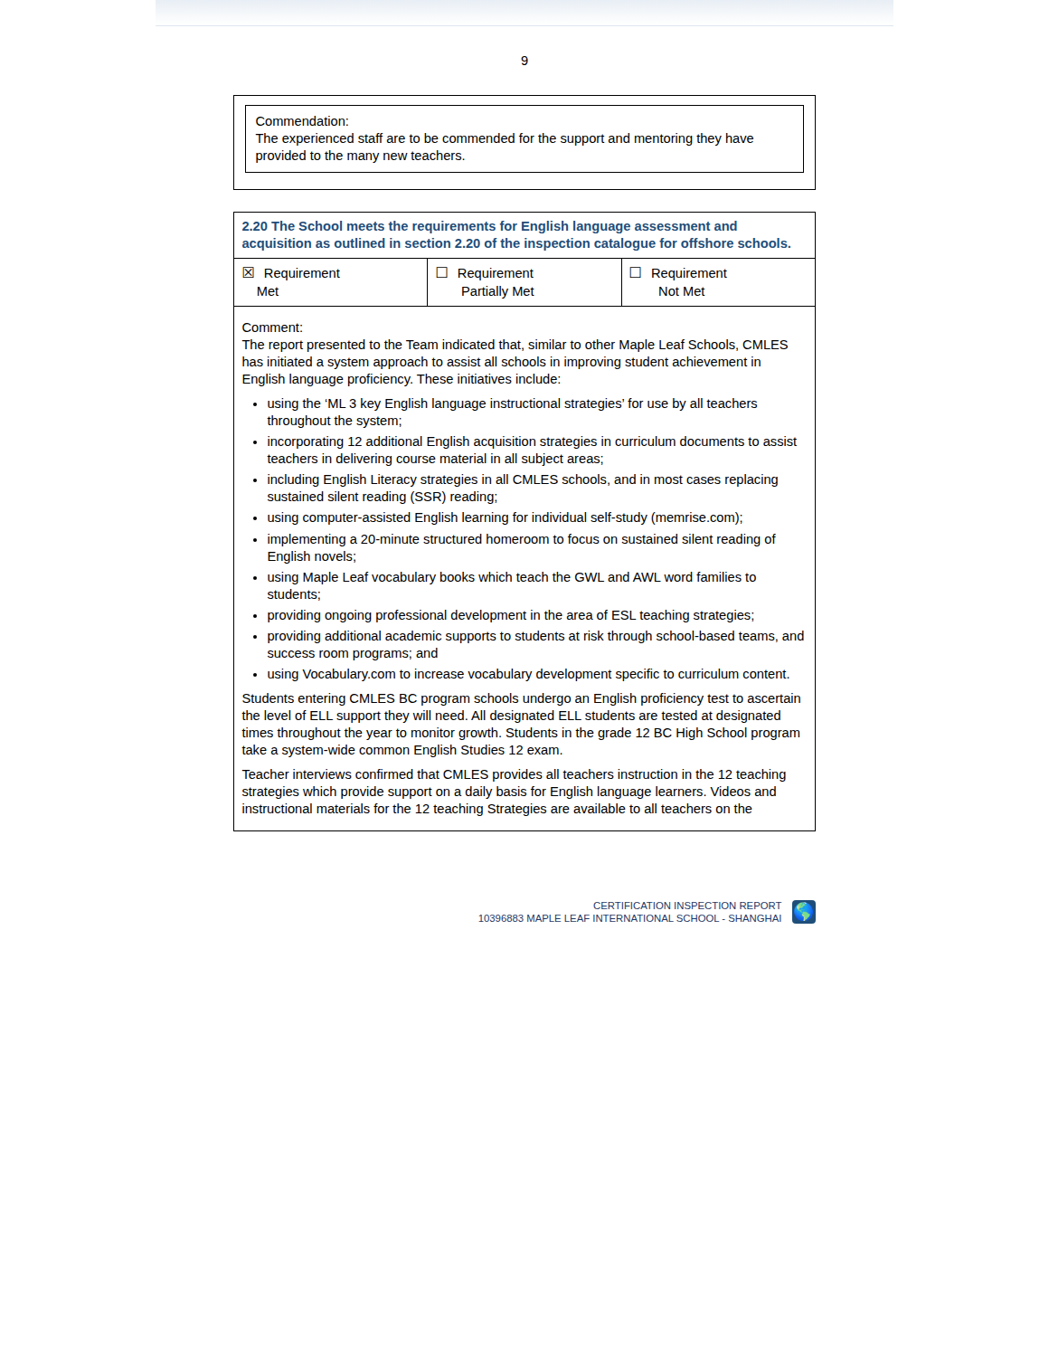9
Commendation:
The experienced staff are to be commended for the support and mentoring they have provided to the many new teachers.
| 2.20 The School meets the requirements for English language assessment and acquisition as outlined in section 2.20 of the inspection catalogue for offshore schools. |
| ☒ Requirement Met | ☐ Requirement Partially Met | ☐ Requirement Not Met |
| Comment: The report presented to the Team indicated that, similar to other Maple Leaf Schools, CMLES has initiated a system approach to assist all schools in improving student achievement in English language proficiency. These initiatives include: using the ‘ML 3 key English language instructional strategies’ for use by all teachers throughout the system; incorporating 12 additional English acquisition strategies in curriculum documents to assist teachers in delivering course material in all subject areas; including English Literacy strategies in all CMLES schools, and in most cases replacing sustained silent reading (SSR) reading; using computer-assisted English learning for individual self-study (memrise.com); implementing a 20-minute structured homeroom to focus on sustained silent reading of English novels; using Maple Leaf vocabulary books which teach the GWL and AWL word families to students; providing ongoing professional development in the area of ESL teaching strategies; providing additional academic supports to students at risk through school-based teams, and success room programs; and using Vocabulary.com to increase vocabulary development specific to curriculum content. Students entering CMLES BC program schools undergo an English proficiency test to ascertain the level of ELL support they will need. All designated ELL students are tested at designated times throughout the year to monitor growth. Students in the grade 12 BC High School program take a system-wide common English Studies 12 exam. Teacher interviews confirmed that CMLES provides all teachers instruction in the 12 teaching strategies which provide support on a daily basis for English language learners. Videos and instructional materials for the 12 teaching Strategies are available to all teachers on the |
CERTIFICATION INSPECTION REPORT
10396883 MAPLE LEAF INTERNATIONAL SCHOOL - SHANGHAI 🌎